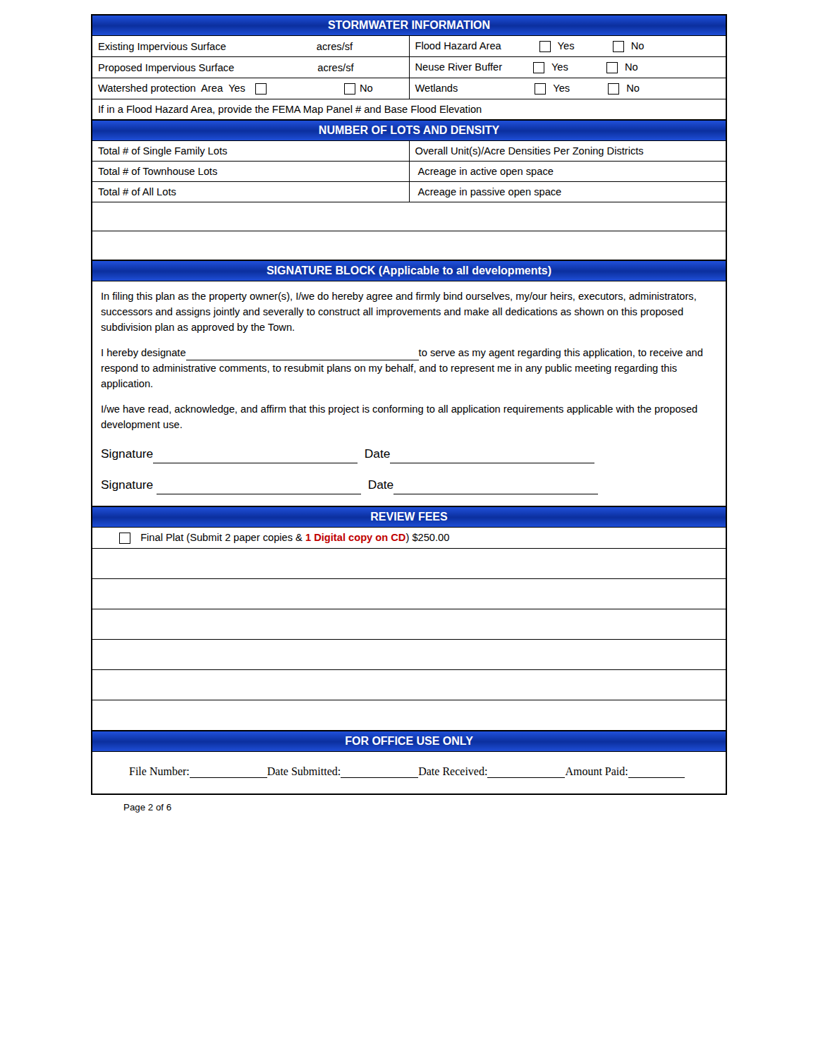| STORMWATER INFORMATION |
| Existing Impervious Surface acres/sf | Flood Hazard Area Yes No |
| Proposed Impervious Surface acres/sf | Neuse River Buffer Yes No |
| Watershed protection Area Yes No | Wetlands Yes No |
| If in a Flood Hazard Area, provide the FEMA Map Panel # and Base Flood Elevation |
| NUMBER OF LOTS AND DENSITY |
| Total # of Single Family Lots | Overall Unit(s)/Acre Densities Per Zoning Districts |
| Total # of Townhouse Lots | Acreage in active open space |
| Total # of All Lots | Acreage in passive open space |
| SIGNATURE BLOCK (Applicable to all developments) |
| In filing this plan as the property owner(s), I/we do hereby agree and firmly bind ourselves, my/our heirs, executors, administrators, successors and assigns jointly and severally to construct all improvements and make all dedications as shown on this proposed subdivision plan as approved by the Town. I hereby designate to serve as my agent regarding this application, to receive and respond to administrative comments, to resubmit plans on my behalf, and to represent me in any public meeting regarding this application. I/we have read, acknowledge, and affirm that this project is conforming to all application requirements applicable with the proposed development use. Signature Date Signature Date |
| REVIEW FEES |
| Final Plat (Submit 2 paper copies & 1 Digital copy on CD ) $250.00 |
| FOR OFFICE USE ONLY |
| File Number: Date Submitted: Date Received: Amount Paid: |
Page 2 of 6